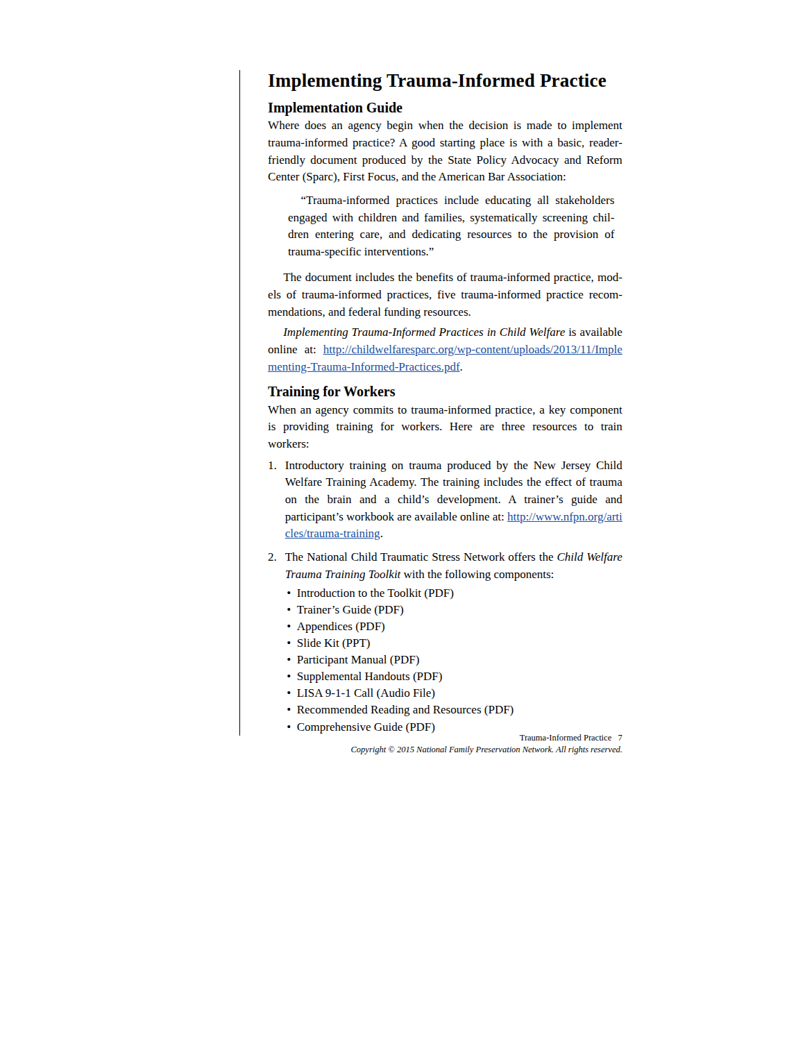Implementing Trauma-Informed Practice
Implementation Guide
Where does an agency begin when the decision is made to implement trauma-informed practice? A good starting place is with a basic, reader-friendly document produced by the State Policy Advocacy and Reform Center (Sparc), First Focus, and the American Bar Association:
“Trauma-informed practices include educating all stakeholders engaged with children and families, systematically screening children entering care, and dedicating resources to the provision of trauma-specific interventions.”
The document includes the benefits of trauma-informed practice, models of trauma-informed practices, five trauma-informed practice recommendations, and federal funding resources.
Implementing Trauma-Informed Practices in Child Welfare is available online at: http://childwelfaresparc.org/wp-content/uploads/2013/11/Implementing-Trauma-Informed-Practices.pdf.
Training for Workers
When an agency commits to trauma-informed practice, a key component is providing training for workers. Here are three resources to train workers:
Introductory training on trauma produced by the New Jersey Child Welfare Training Academy. The training includes the effect of trauma on the brain and a child’s development. A trainer’s guide and participant’s workbook are available online at: http://www.nfpn.org/articles/trauma-training.
The National Child Traumatic Stress Network offers the Child Welfare Trauma Training Toolkit with the following components:
Introduction to the Toolkit (PDF)
Trainer’s Guide (PDF)
Appendices (PDF)
Slide Kit (PPT)
Participant Manual (PDF)
Supplemental Handouts (PDF)
LISA 9-1-1 Call (Audio File)
Recommended Reading and Resources (PDF)
Comprehensive Guide (PDF)
Trauma-Informed Practice 7
Copyright © 2015 National Family Preservation Network. All rights reserved.